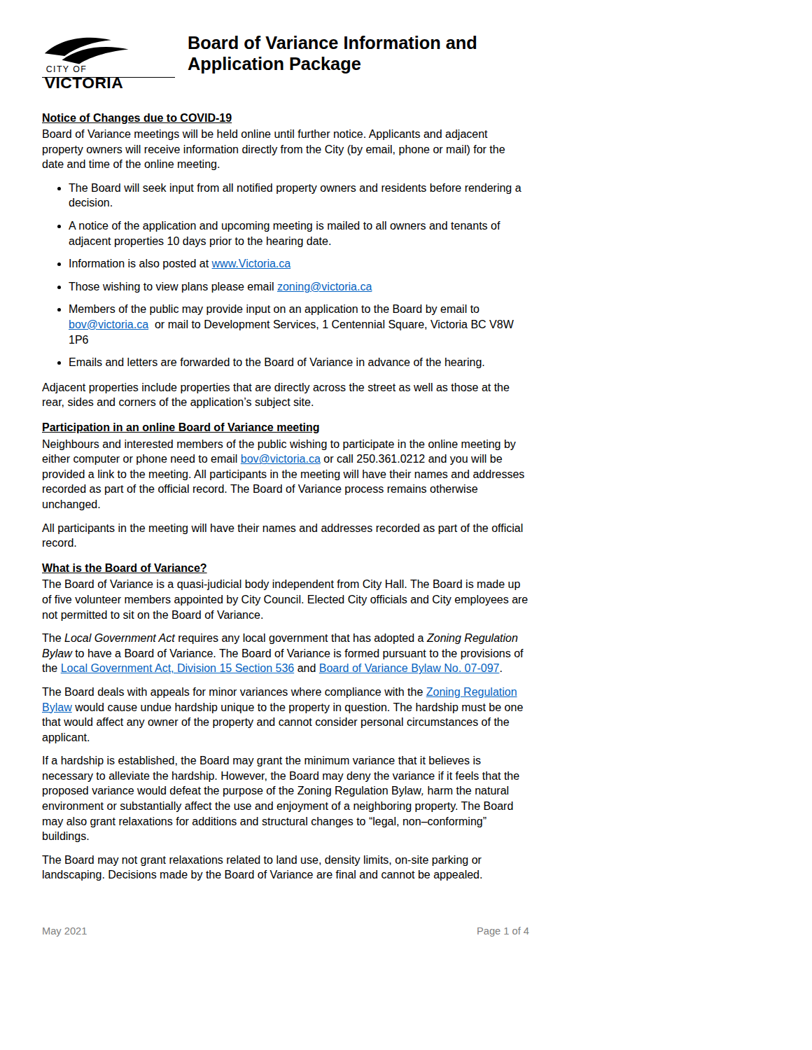CITY OF VICTORIA
Board of Variance Information and Application Package
Notice of Changes due to COVID-19
Board of Variance meetings will be held online until further notice. Applicants and adjacent property owners will receive information directly from the City (by email, phone or mail) for the date and time of the online meeting.
The Board will seek input from all notified property owners and residents before rendering a decision.
A notice of the application and upcoming meeting is mailed to all owners and tenants of adjacent properties 10 days prior to the hearing date.
Information is also posted at www.Victoria.ca
Those wishing to view plans please email zoning@victoria.ca
Members of the public may provide input on an application to the Board by email to bov@victoria.ca or mail to Development Services, 1 Centennial Square, Victoria BC V8W 1P6
Emails and letters are forwarded to the Board of Variance in advance of the hearing.
Adjacent properties include properties that are directly across the street as well as those at the rear, sides and corners of the application’s subject site.
Participation in an online Board of Variance meeting
Neighbours and interested members of the public wishing to participate in the online meeting by either computer or phone need to email bov@victoria.ca or call 250.361.0212 and you will be provided a link to the meeting. All participants in the meeting will have their names and addresses recorded as part of the official record. The Board of Variance process remains otherwise unchanged.
All participants in the meeting will have their names and addresses recorded as part of the official record.
What is the Board of Variance?
The Board of Variance is a quasi-judicial body independent from City Hall. The Board is made up of five volunteer members appointed by City Council. Elected City officials and City employees are not permitted to sit on the Board of Variance.
The Local Government Act requires any local government that has adopted a Zoning Regulation Bylaw to have a Board of Variance. The Board of Variance is formed pursuant to the provisions of the Local Government Act, Division 15 Section 536 and Board of Variance Bylaw No. 07-097.
The Board deals with appeals for minor variances where compliance with the Zoning Regulation Bylaw would cause undue hardship unique to the property in question. The hardship must be one that would affect any owner of the property and cannot consider personal circumstances of the applicant.
If a hardship is established, the Board may grant the minimum variance that it believes is necessary to alleviate the hardship. However, the Board may deny the variance if it feels that the proposed variance would defeat the purpose of the Zoning Regulation Bylaw, harm the natural environment or substantially affect the use and enjoyment of a neighboring property. The Board may also grant relaxations for additions and structural changes to “legal, non–conforming” buildings.
The Board may not grant relaxations related to land use, density limits, on-site parking or landscaping. Decisions made by the Board of Variance are final and cannot be appealed.
May 2021 Page 1 of 4